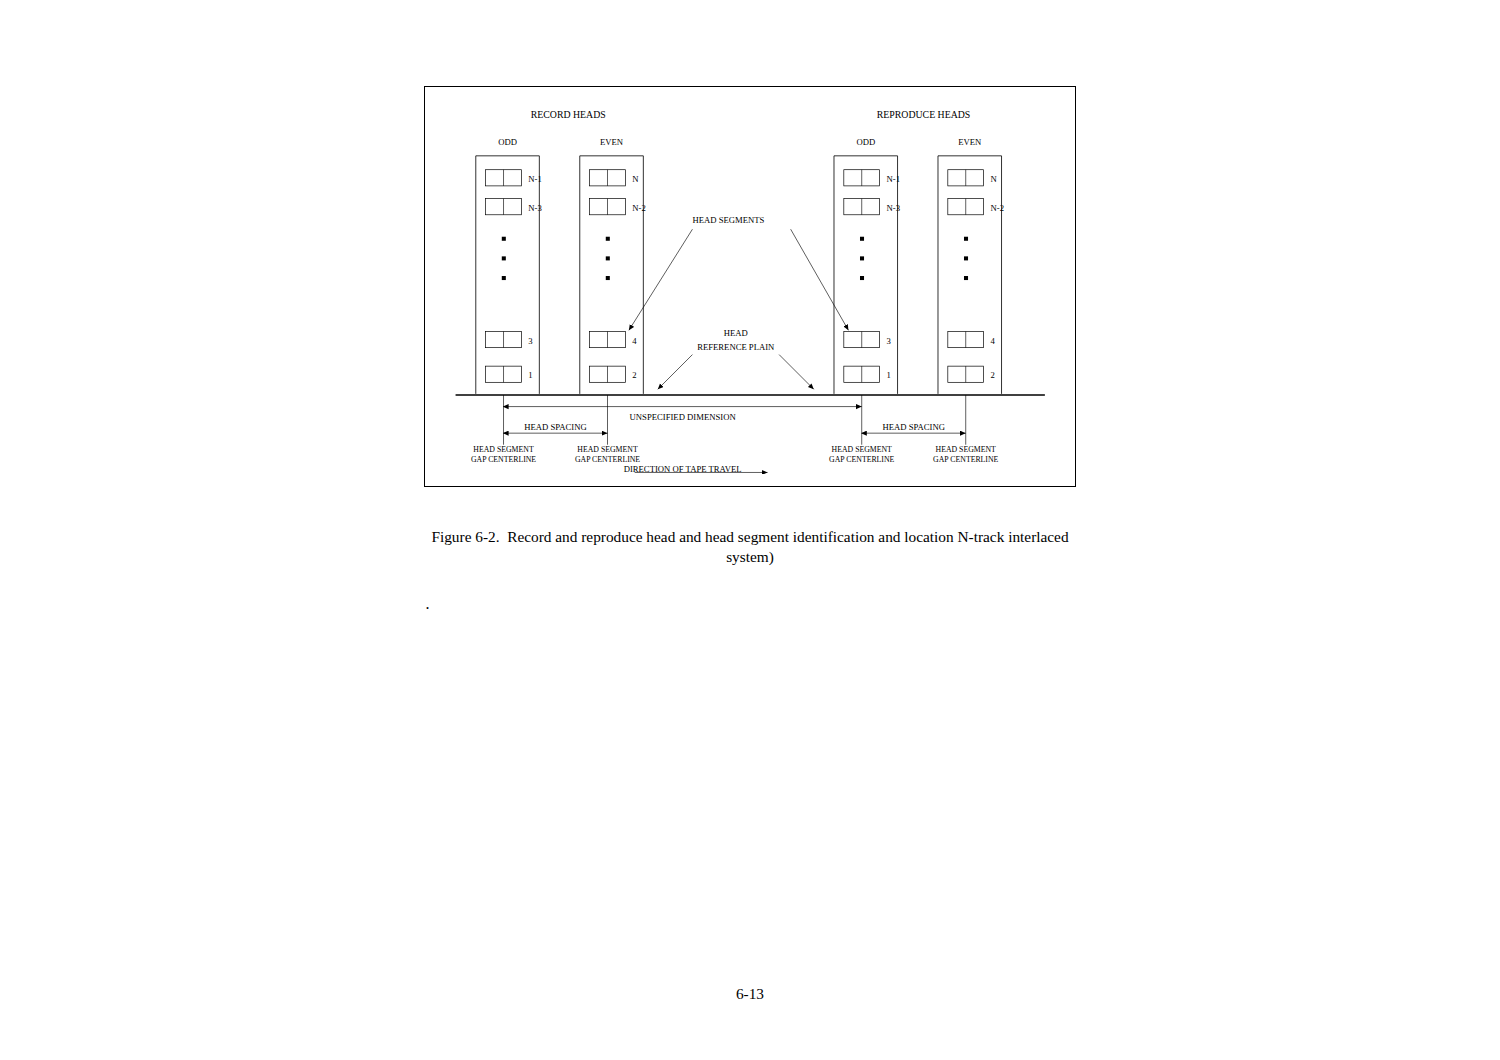RECORD HEADS REPRODUCE HEADS ODD EVEN ODD EVEN N-1 N-3 3 1 N N-2 4 2 N-1 N-3 3 1 N N-2 4 2 HEAD SEGMENTS HEAD REFERENCE PLAIN UNSPECIFIED DIMENSION HEAD SPACING HEAD SPACING HEAD SEGMENT GAP CENTERLINE HEAD SEGMENT GAP CENTERLINE HEAD SEGMENT GAP CENTERLINE HEAD SEGMENT GAP CENTERLINE DIRECTION OF TAPE TRAVEL
Figure 6-2. Record and reproduce head and head segment identification and location N-track interlaced system)
.
6-13